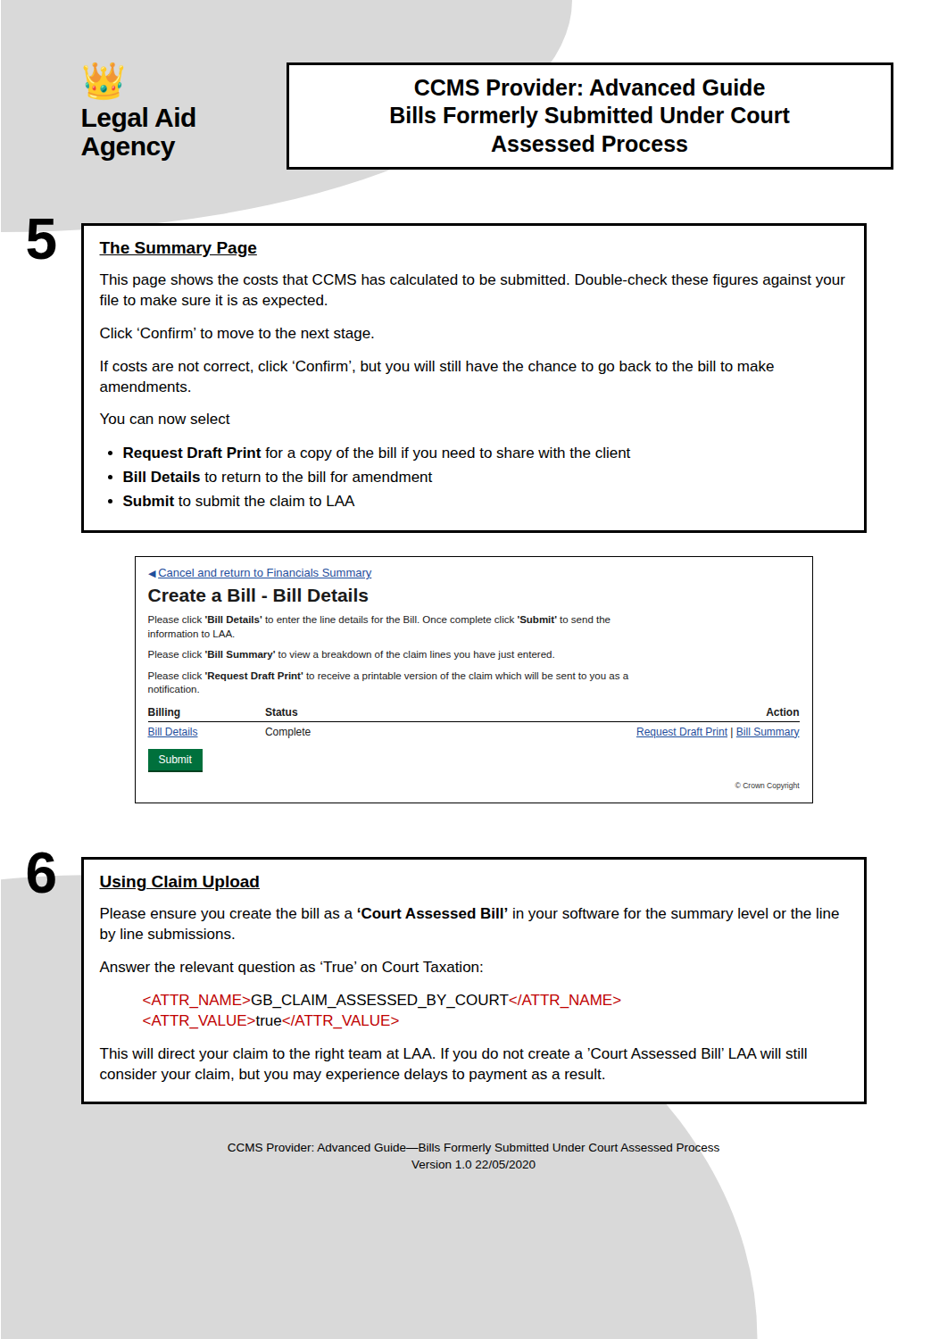👑
Legal Aid
Agency
CCMS Provider: Advanced Guide
Bills Formerly Submitted Under Court
Assessed Process
5
The Summary Page
This page shows the costs that CCMS has calculated to be submitted. Double-check these figures against your file to make sure it is as expected.
Click ‘Confirm’ to move to the next stage.
If costs are not correct, click ‘Confirm’, but you will still have the chance to go back to the bill to make amendments.
You can now select
Request Draft Print for a copy of the bill if you need to share with the client
Bill Details to return to the bill for amendment
Submit to submit the claim to LAA
◀ Cancel and return to Financials Summary
Create a Bill - Bill Details
Please click 'Bill Details' to enter the line details for the Bill. Once complete click 'Submit' to send the information to LAA.
Please click 'Bill Summary' to view a breakdown of the claim lines you have just entered.
Please click 'Request Draft Print' to receive a printable version of the claim which will be sent to you as a notification.
| Billing | Status | Action |
| --- | --- | --- |
| Bill Details | Complete | Request Draft Print / Bill Summary |
Submit
© Crown Copyright
6
Using Claim Upload
Please ensure you create the bill as a ‘Court Assessed Bill’ in your software for the summary level or the line by line submissions.
Answer the relevant question as ‘True’ on Court Taxation:
<ATTR_NAME>GB_CLAIM_ASSESSED_BY_COURT</ATTR_NAME><ATTR_VALUE>true</ATTR_VALUE>
This will direct your claim to the right team at LAA. If you do not create a ’Court Assessed Bill’ LAA will still consider your claim, but you may experience delays to payment as a result.
CCMS Provider: Advanced Guide—Bills Formerly Submitted Under Court Assessed Process
Version 1.0 22/05/2020